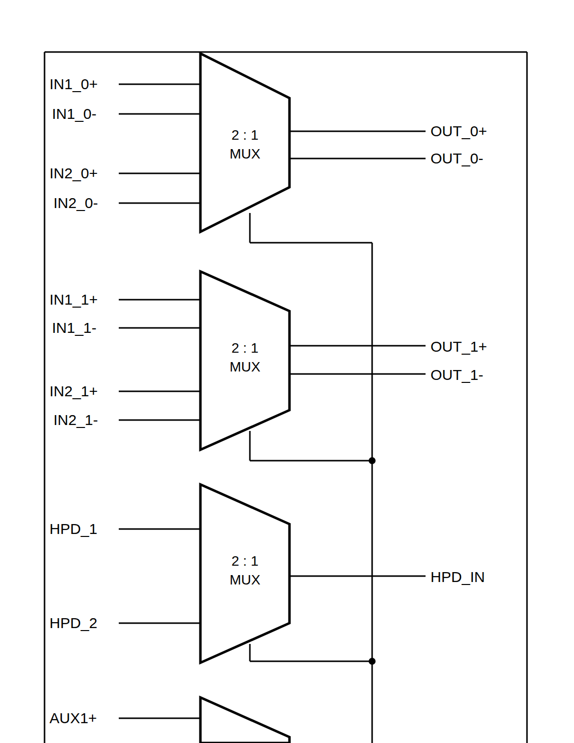2:1 MUX block diagram 2 : 1 MUX IN1_0+ IN1_0- IN2_0+ IN2_0- OUT_0+ OUT_0- 2 : 1 MUX IN1_1+ IN1_1- IN2_1+ IN2_1- OUT_1+ OUT_1- 2 : 1 MUX HPD_1 HPD_2 HPD_IN AUX1+